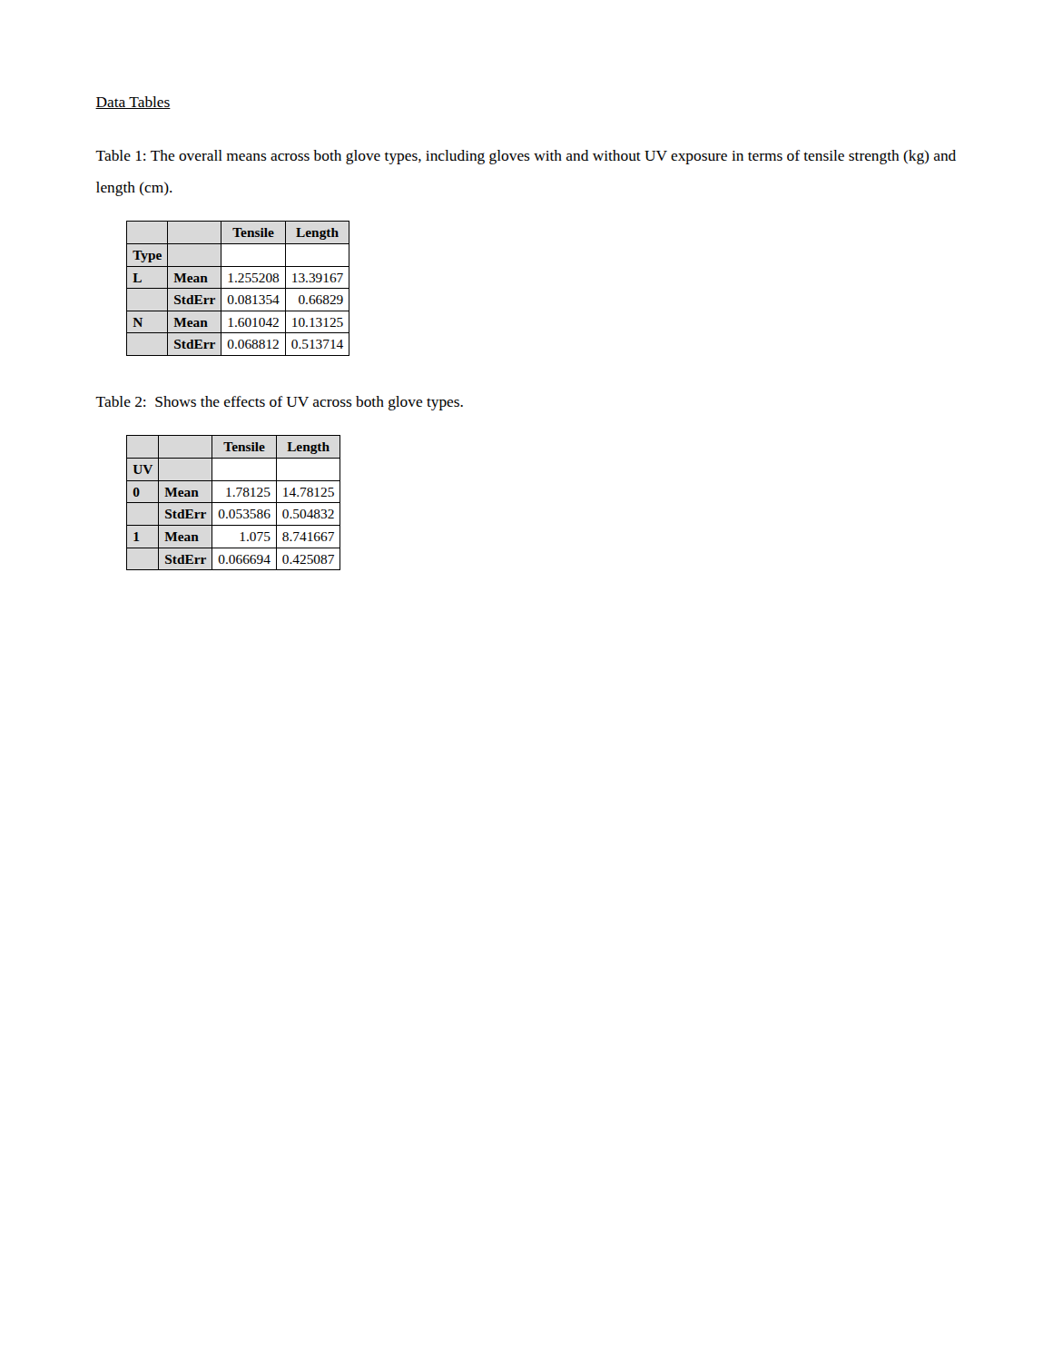Data Tables
Table 1: The overall means across both glove types, including gloves with and without UV exposure in terms of tensile strength (kg) and length (cm).
| | | Tensile | Length |
| Type | | | |
| L | Mean | 1.255208 | 13.39167 |
| | StdErr | 0.081354 | 0.66829 |
| N | Mean | 1.601042 | 10.13125 |
| | StdErr | 0.068812 | 0.513714 |
Table 2: Shows the effects of UV across both glove types.
| | | Tensile | Length |
| UV | | | |
| 0 | Mean | 1.78125 | 14.78125 |
| | StdErr | 0.053586 | 0.504832 |
| 1 | Mean | 1.075 | 8.741667 |
| | StdErr | 0.066694 | 0.425087 |